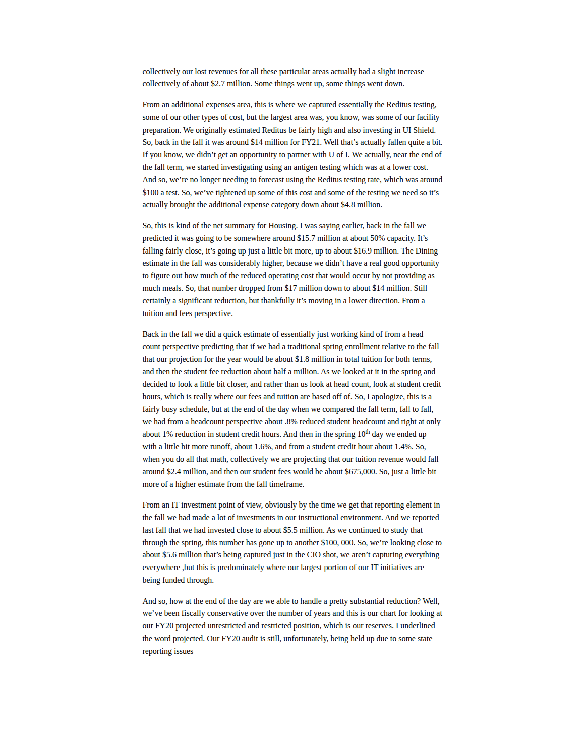collectively our lost revenues for all these particular areas actually had a slight increase collectively of about $2.7 million. Some things went up, some things went down.
From an additional expenses area, this is where we captured essentially the Reditus testing, some of our other types of cost, but the largest area was, you know, was some of our facility preparation. We originally estimated Reditus be fairly high and also investing in UI Shield. So, back in the fall it was around $14 million for FY21. Well that’s actually fallen quite a bit. If you know, we didn’t get an opportunity to partner with U of I. We actually, near the end of the fall term, we started investigating using an antigen testing which was at a lower cost. And so, we’re no longer needing to forecast using the Reditus testing rate, which was around $100 a test. So, we’ve tightened up some of this cost and some of the testing we need so it’s actually brought the additional expense category down about $4.8 million.
So, this is kind of the net summary for Housing. I was saying earlier, back in the fall we predicted it was going to be somewhere around $15.7 million at about 50% capacity. It’s falling fairly close, it’s going up just a little bit more, up to about $16.9 million. The Dining estimate in the fall was considerably higher, because we didn’t have a real good opportunity to figure out how much of the reduced operating cost that would occur by not providing as much meals. So, that number dropped from $17 million down to about $14 million. Still certainly a significant reduction, but thankfully it’s moving in a lower direction. From a tuition and fees perspective.
Back in the fall we did a quick estimate of essentially just working kind of from a head count perspective predicting that if we had a traditional spring enrollment relative to the fall that our projection for the year would be about $1.8 million in total tuition for both terms, and then the student fee reduction about half a million. As we looked at it in the spring and decided to look a little bit closer, and rather than us look at head count, look at student credit hours, which is really where our fees and tuition are based off of. So, I apologize, this is a fairly busy schedule, but at the end of the day when we compared the fall term, fall to fall, we had from a headcount perspective about .8% reduced student headcount and right at only about 1% reduction in student credit hours. And then in the spring 10th day we ended up with a little bit more runoff, about 1.6%, and from a student credit hour about 1.4%. So, when you do all that math, collectively we are projecting that our tuition revenue would fall around $2.4 million, and then our student fees would be about $675,000. So, just a little bit more of a higher estimate from the fall timeframe.
From an IT investment point of view, obviously by the time we get that reporting element in the fall we had made a lot of investments in our instructional environment. And we reported last fall that we had invested close to about $5.5 million. As we continued to study that through the spring, this number has gone up to another $100, 000. So, we’re looking close to about $5.6 million that’s being captured just in the CIO shot, we aren’t capturing everything everywhere ,but this is predominately where our largest portion of our IT initiatives are being funded through.
And so, how at the end of the day are we able to handle a pretty substantial reduction? Well, we’ve been fiscally conservative over the number of years and this is our chart for looking at our FY20 projected unrestricted and restricted position, which is our reserves. I underlined the word projected. Our FY20 audit is still, unfortunately, being held up due to some state reporting issues